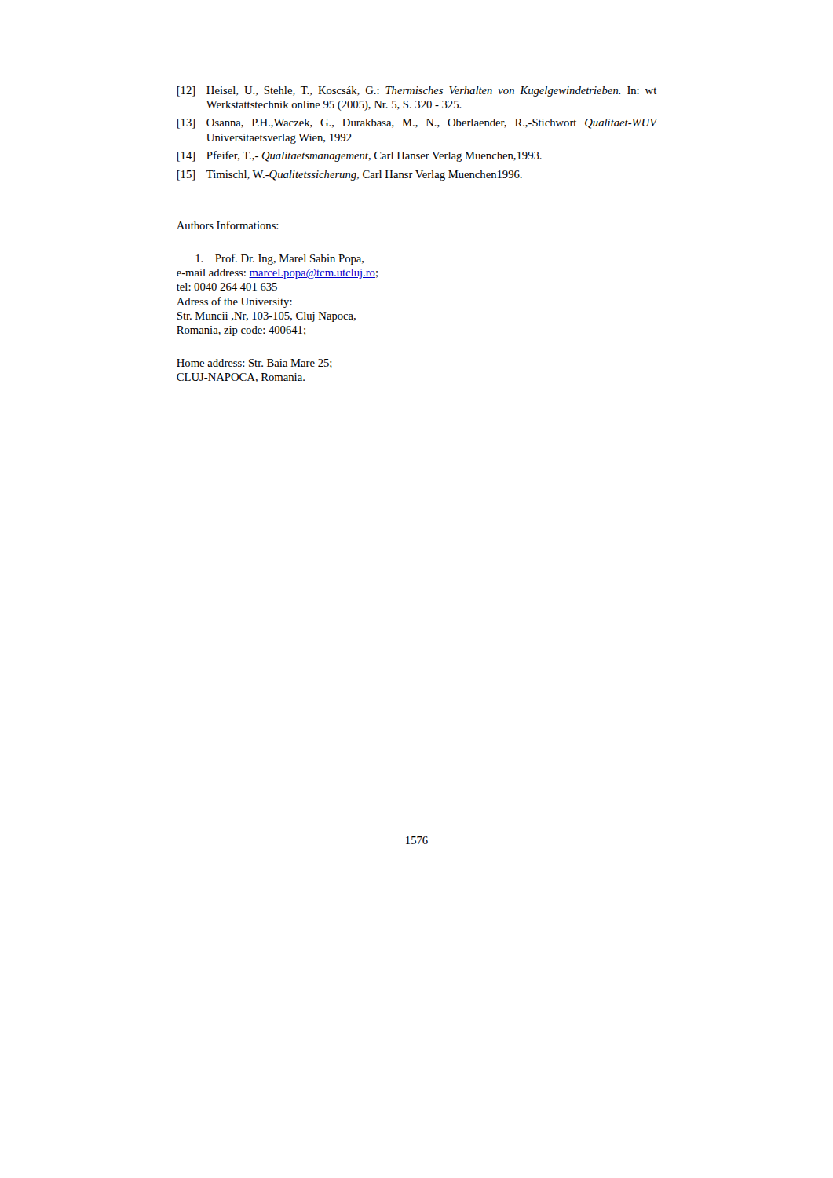[12] Heisel, U., Stehle, T., Koscsák, G.: Thermisches Verhalten von Kugelgewindetrieben. In: wt Werkstattstechnik online 95 (2005), Nr. 5, S. 320 - 325.
[13] Osanna, P.H.,Waczek, G., Durakbasa, M., N., Oberlaender, R.,-Stichwort Qualitaet-WUV Universitaetsverlag Wien, 1992
[14] Pfeifer, T.,- Qualitaetsmanagement, Carl Hanser Verlag Muenchen,1993.
[15] Timischl, W.-Qualitetssicherung, Carl Hansr Verlag Muenchen1996.
Authors Informations:
1. Prof. Dr. Ing, Marel Sabin Popa,
e-mail address: marcel.popa@tcm.utcluj.ro;
tel: 0040 264 401 635
Adress of the University:
Str. Muncii ,Nr, 103-105, Cluj Napoca,
Romania, zip code: 400641;
Home address: Str. Baia Mare 25;
CLUJ-NAPOCA, Romania.
1576